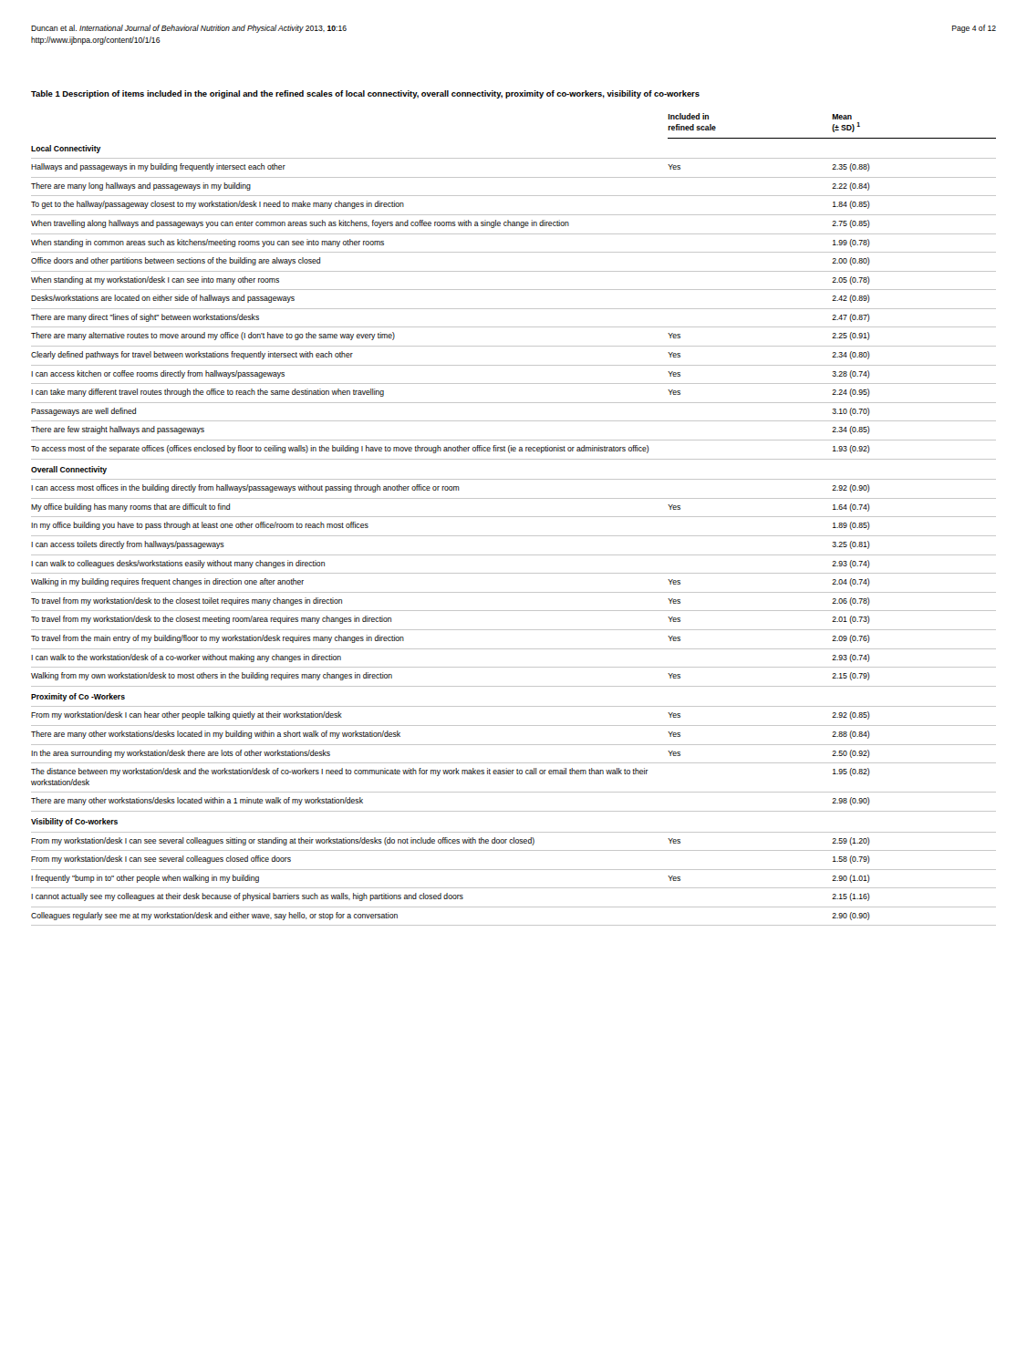Duncan et al. International Journal of Behavioral Nutrition and Physical Activity 2013, 10:16
http://www.ijbnpa.org/content/10/1/16
Page 4 of 12
Table 1 Description of items included in the original and the refined scales of local connectivity, overall connectivity, proximity of co-workers, visibility of co-workers
| | Included in refined scale | Mean (± SD) 1 |
| --- | --- | --- |
| Local Connectivity |
| Hallways and passageways in my building frequently intersect each other | Yes | 2.35 (0.88) |
| There are many long hallways and passageways in my building | | 2.22 (0.84) |
| To get to the hallway/passageway closest to my workstation/desk I need to make many changes in direction | | 1.84 (0.85) |
| When travelling along hallways and passageways you can enter common areas such as kitchens, foyers and coffee rooms with a single change in direction | | 2.75 (0.85) |
| When standing in common areas such as kitchens/meeting rooms you can see into many other rooms | | 1.99 (0.78) |
| Office doors and other partitions between sections of the building are always closed | | 2.00 (0.80) |
| When standing at my workstation/desk I can see into many other rooms | | 2.05 (0.78) |
| Desks/workstations are located on either side of hallways and passageways | | 2.42 (0.89) |
| There are many direct "lines of sight" between workstations/desks | | 2.47 (0.87) |
| There are many alternative routes to move around my office (I don't have to go the same way every time) | Yes | 2.25 (0.91) |
| Clearly defined pathways for travel between workstations frequently intersect with each other | Yes | 2.34 (0.80) |
| I can access kitchen or coffee rooms directly from hallways/passageways | Yes | 3.28 (0.74) |
| I can take many different travel routes through the office to reach the same destination when travelling | Yes | 2.24 (0.95) |
| Passageways are well defined | | 3.10 (0.70) |
| There are few straight hallways and passageways | | 2.34 (0.85) |
| To access most of the separate offices (offices enclosed by floor to ceiling walls) in the building I have to move through another office first (ie a receptionist or administrators office) | | 1.93 (0.92) |
| Overall Connectivity |
| I can access most offices in the building directly from hallways/passageways without passing through another office or room | | 2.92 (0.90) |
| My office building has many rooms that are difficult to find | Yes | 1.64 (0.74) |
| In my office building you have to pass through at least one other office/room to reach most offices | | 1.89 (0.85) |
| I can access toilets directly from hallways/passageways | | 3.25 (0.81) |
| I can walk to colleagues desks/workstations easily without many changes in direction | | 2.93 (0.74) |
| Walking in my building requires frequent changes in direction one after another | Yes | 2.04 (0.74) |
| To travel from my workstation/desk to the closest toilet requires many changes in direction | Yes | 2.06 (0.78) |
| To travel from my workstation/desk to the closest meeting room/area requires many changes in direction | Yes | 2.01 (0.73) |
| To travel from the main entry of my building/floor to my workstation/desk requires many changes in direction | Yes | 2.09 (0.76) |
| I can walk to the workstation/desk of a co-worker without making any changes in direction | | 2.93 (0.74) |
| Walking from my own workstation/desk to most others in the building requires many changes in direction | Yes | 2.15 (0.79) |
| Proximity of Co -Workers |
| From my workstation/desk I can hear other people talking quietly at their workstation/desk | Yes | 2.92 (0.85) |
| There are many other workstations/desks located in my building within a short walk of my workstation/desk | Yes | 2.88 (0.84) |
| In the area surrounding my workstation/desk there are lots of other workstations/desks | Yes | 2.50 (0.92) |
| The distance between my workstation/desk and the workstation/desk of co-workers I need to communicate with for my work makes it easier to call or email them than walk to their workstation/desk | | 1.95 (0.82) |
| There are many other workstations/desks located within a 1 minute walk of my workstation/desk | | 2.98 (0.90) |
| Visibility of Co-workers |
| From my workstation/desk I can see several colleagues sitting or standing at their workstations/desks (do not include offices with the door closed) | Yes | 2.59 (1.20) |
| From my workstation/desk I can see several colleagues closed office doors | | 1.58 (0.79) |
| I frequently "bump in to" other people when walking in my building | Yes | 2.90 (1.01) |
| I cannot actually see my colleagues at their desk because of physical barriers such as walls, high partitions and closed doors | | 2.15 (1.16) |
| Colleagues regularly see me at my workstation/desk and either wave, say hello, or stop for a conversation | | 2.90 (0.90) |